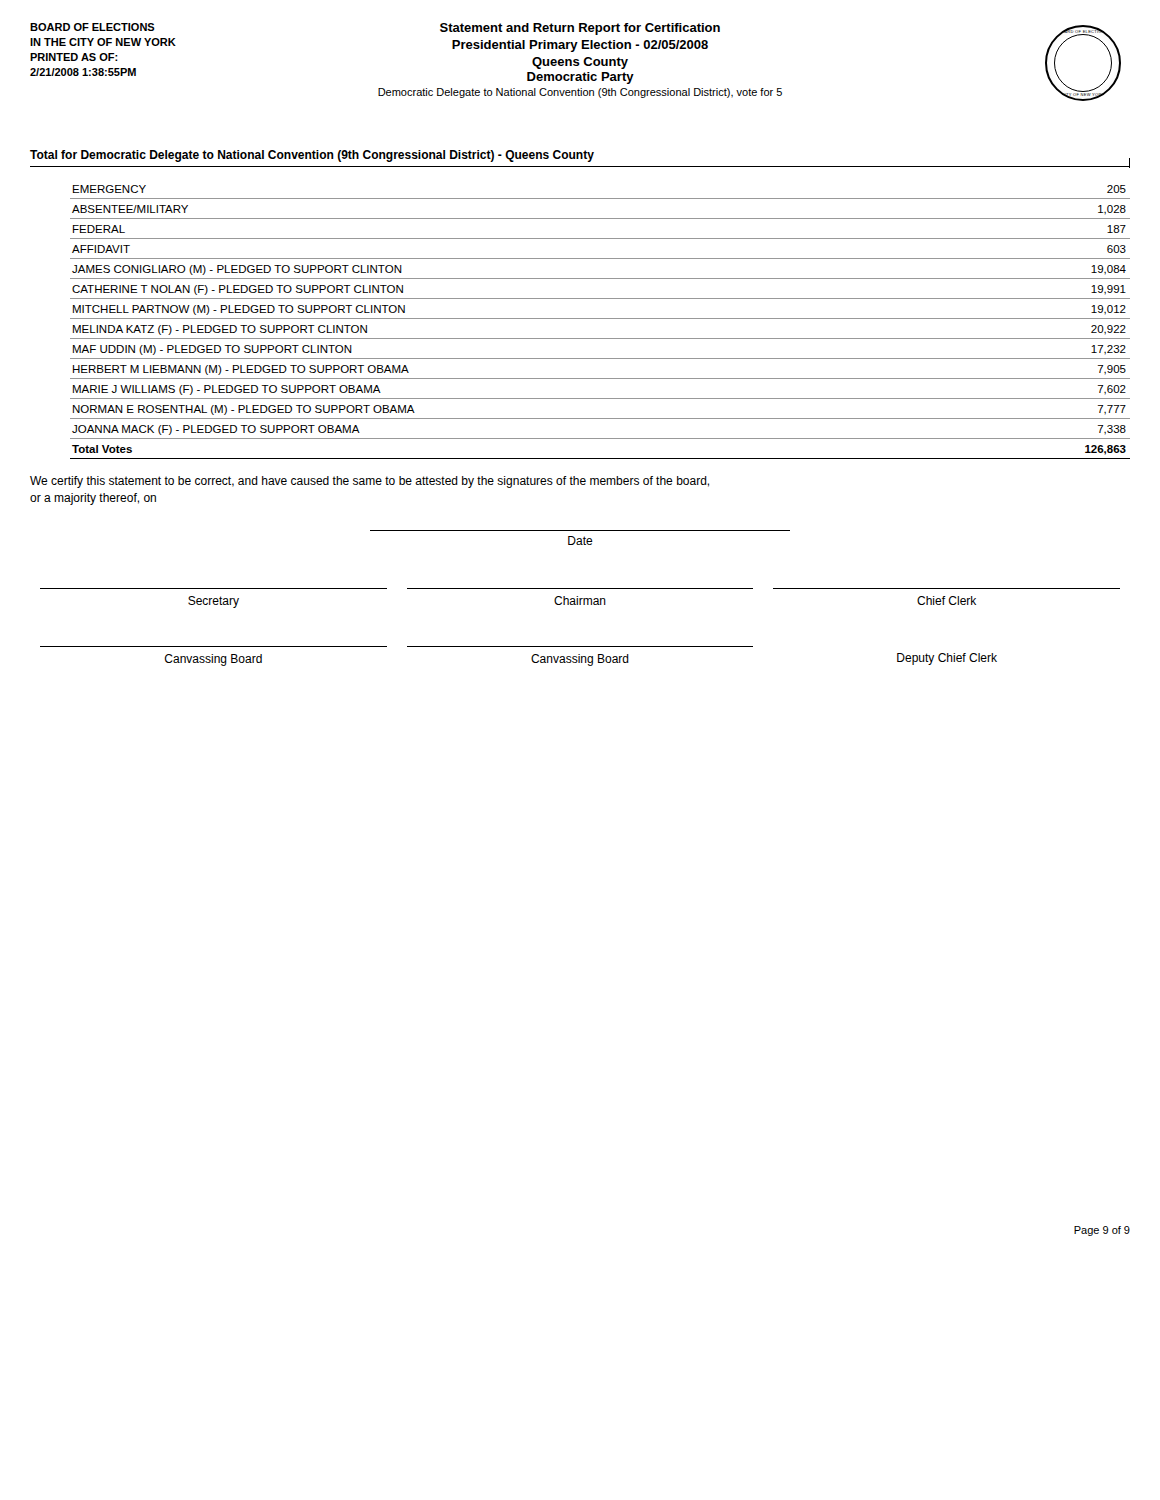BOARD OF ELECTIONS
IN THE CITY OF NEW YORK
PRINTED AS OF:
2/21/2008 1:38:55PM
BOARD OF ELECTIONS
CITY OF NEW YORK
Statement and Return Report for Certification
Presidential Primary Election - 02/05/2008
Queens County
Democratic Party
Democratic Delegate to National Convention (9th Congressional District), vote for 5
Total for Democratic Delegate to National Convention (9th Congressional District) - Queens County
| EMERGENCY | 205 |
| ABSENTEE/MILITARY | 1,028 |
| FEDERAL | 187 |
| AFFIDAVIT | 603 |
| JAMES CONIGLIARO (M) - PLEDGED TO SUPPORT CLINTON | 19,084 |
| CATHERINE T NOLAN (F) - PLEDGED TO SUPPORT CLINTON | 19,991 |
| MITCHELL PARTNOW (M) - PLEDGED TO SUPPORT CLINTON | 19,012 |
| MELINDA KATZ (F) - PLEDGED TO SUPPORT CLINTON | 20,922 |
| MAF UDDIN (M) - PLEDGED TO SUPPORT CLINTON | 17,232 |
| HERBERT M LIEBMANN (M) - PLEDGED TO SUPPORT OBAMA | 7,905 |
| MARIE J WILLIAMS (F) - PLEDGED TO SUPPORT OBAMA | 7,602 |
| NORMAN E ROSENTHAL (M) - PLEDGED TO SUPPORT OBAMA | 7,777 |
| JOANNA MACK (F) - PLEDGED TO SUPPORT OBAMA | 7,338 |
| Total Votes | 126,863 |
We certify this statement to be correct, and have caused the same to be attested by the signatures of the members of the board,
or a majority thereof, on
Date
| Secretary | Chairman | Chief Clerk |
| Canvassing Board | Canvassing Board | Deputy Chief Clerk |
Page 9 of 9